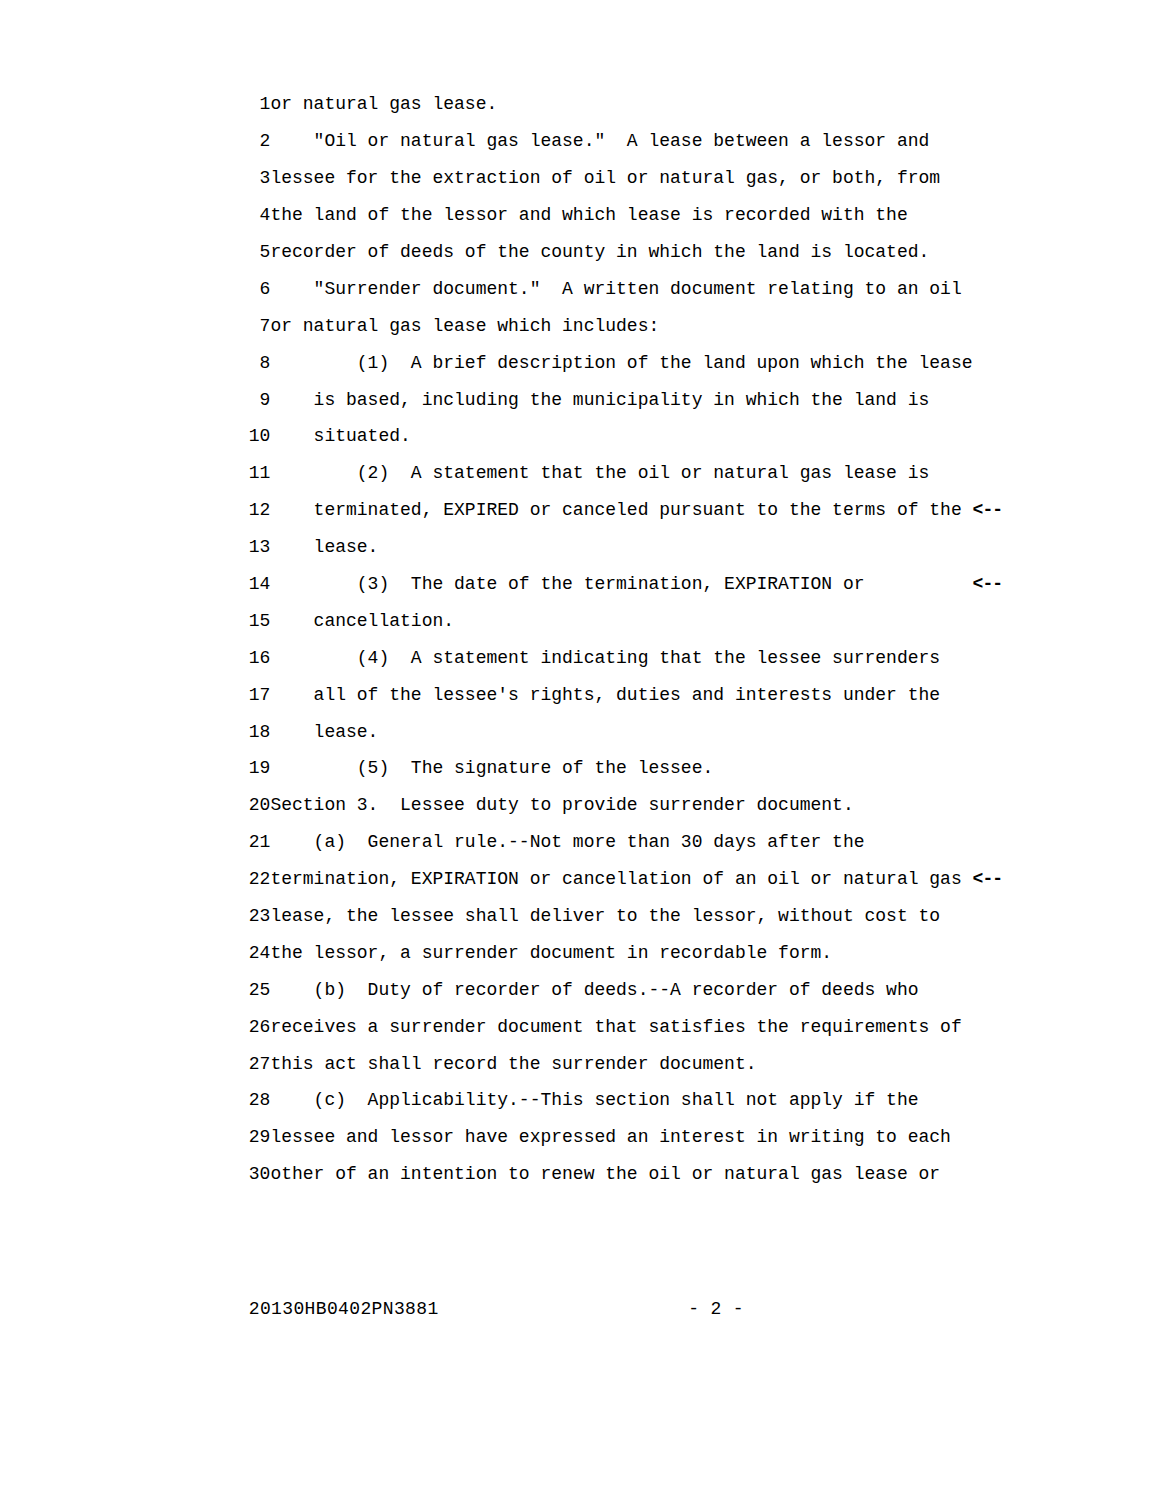| 1 | or natural gas lease. | |
| 2 | "Oil or natural gas lease." A lease between a lessor and | |
| 3 | lessee for the extraction of oil or natural gas, or both, from | |
| 4 | the land of the lessor and which lease is recorded with the | |
| 5 | recorder of deeds of the county in which the land is located. | |
| 6 | "Surrender document." A written document relating to an oil | |
| 7 | or natural gas lease which includes: | |
| 8 | (1) A brief description of the land upon which the lease | |
| 9 | is based, including the municipality in which the land is | |
| 10 | situated. | |
| 11 | (2) A statement that the oil or natural gas lease is | |
| 12 | terminated, EXPIRED or canceled pursuant to the terms of the | <-- |
| 13 | lease. | |
| 14 | (3) The date of the termination, EXPIRATION or | <-- |
| 15 | cancellation. | |
| 16 | (4) A statement indicating that the lessee surrenders | |
| 17 | all of the lessee's rights, duties and interests under the | |
| 18 | lease. | |
| 19 | (5) The signature of the lessee. | |
| 20 | Section 3. Lessee duty to provide surrender document. | |
| 21 | (a) General rule.--Not more than 30 days after the | |
| 22 | termination, EXPIRATION or cancellation of an oil or natural gas | <-- |
| 23 | lease, the lessee shall deliver to the lessor, without cost to | |
| 24 | the lessor, a surrender document in recordable form. | |
| 25 | (b) Duty of recorder of deeds.--A recorder of deeds who | |
| 26 | receives a surrender document that satisfies the requirements of | |
| 27 | this act shall record the surrender document. | |
| 28 | (c) Applicability.--This section shall not apply if the | |
| 29 | lessee and lessor have expressed an interest in writing to each | |
| 30 | other of an intention to renew the oil or natural gas lease or | |
20130HB0402PN3881- 2 -